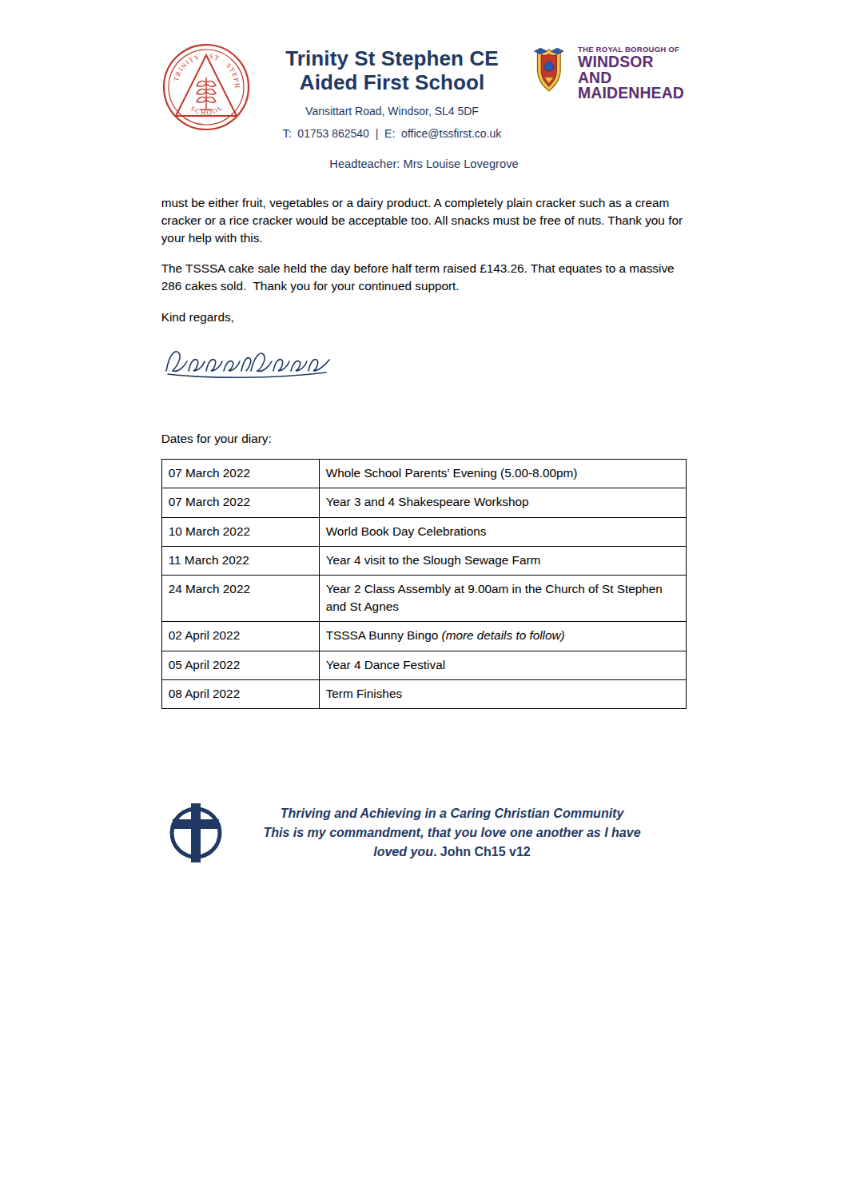TRINITY · ST · STEPHEN SCHOOL
Trinity St Stephen CE Aided First School
Vansittart Road, Windsor, SL4 5DF
T: 01753 862540 | E: office@tssfirst.co.uk
THE ROYAL BOROUGH OF WINDSOR AND MAIDENHEAD
Headteacher: Mrs Louise Lovegrove
must be either fruit, vegetables or a dairy product. A completely plain cracker such as a cream cracker or a rice cracker would be acceptable too. All snacks must be free of nuts. Thank you for your help with this.
The TSSSA cake sale held the day before half term raised £143.26. That equates to a massive 286 cakes sold. Thank you for your continued support.
Kind regards,
Dates for your diary:
| 07 March 2022 | Whole School Parents’ Evening (5.00-8.00pm) |
| 07 March 2022 | Year 3 and 4 Shakespeare Workshop |
| 10 March 2022 | World Book Day Celebrations |
| 11 March 2022 | Year 4 visit to the Slough Sewage Farm |
| 24 March 2022 | Year 2 Class Assembly at 9.00am in the Church of St Stephen and St Agnes |
| 02 April 2022 | TSSSA Bunny Bingo (more details to follow) |
| 05 April 2022 | Year 4 Dance Festival |
| 08 April 2022 | Term Finishes |
Thriving and Achieving in a Caring Christian Community
This is my commandment, that you love one another as I have loved you. John Ch15 v12